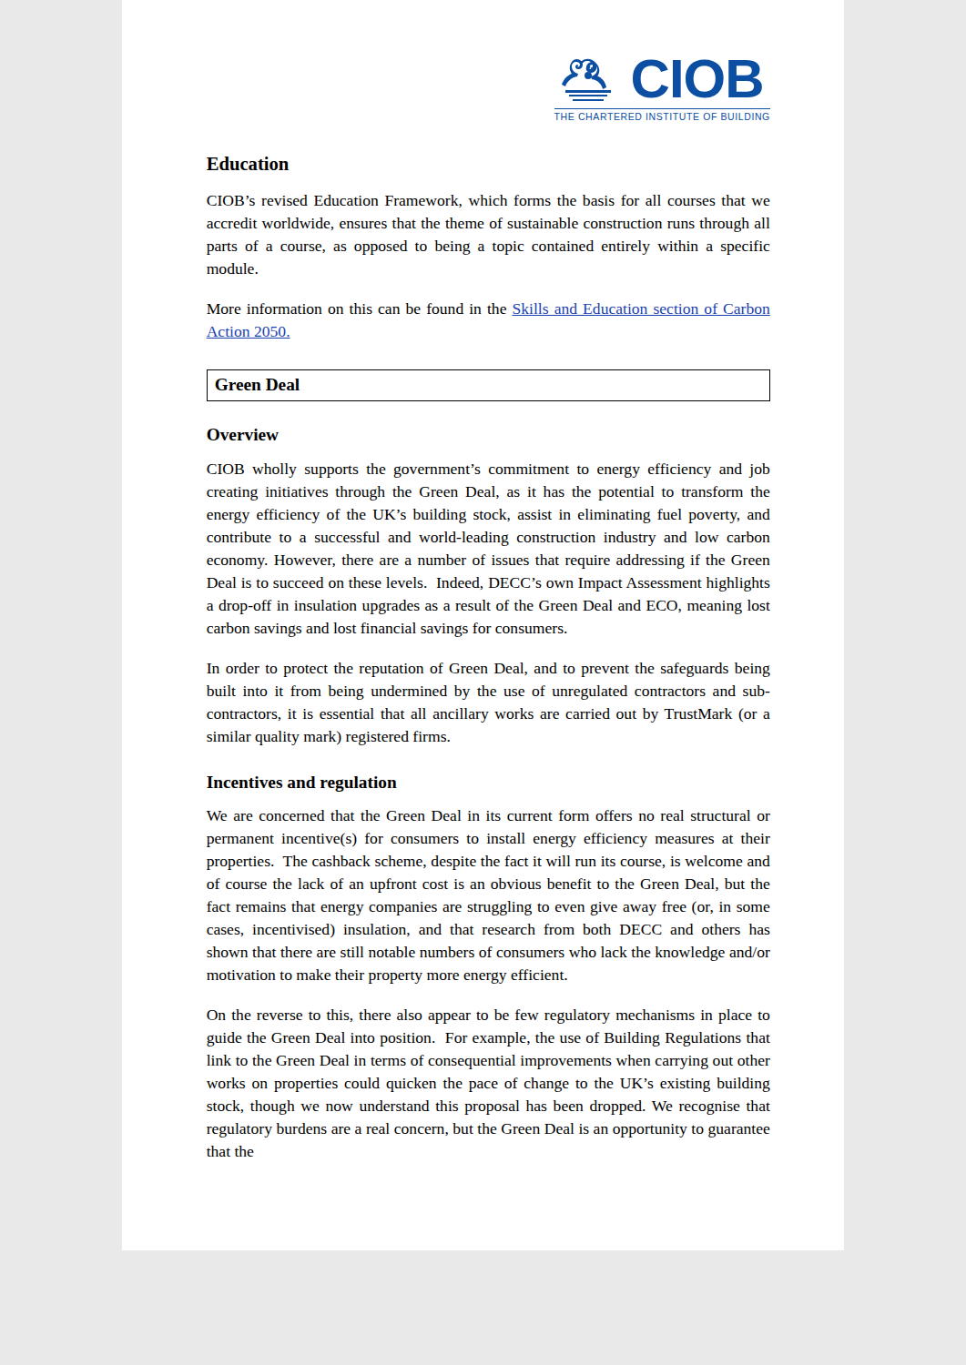CIOB
THE CHARTERED INSTITUTE OF BUILDING
Education
CIOB’s revised Education Framework, which forms the basis for all courses that we accredit worldwide, ensures that the theme of sustainable construction runs through all parts of a course, as opposed to being a topic contained entirely within a specific module.
More information on this can be found in the Skills and Education section of Carbon Action 2050.
Green Deal
Overview
CIOB wholly supports the government’s commitment to energy efficiency and job creating initiatives through the Green Deal, as it has the potential to transform the energy efficiency of the UK’s building stock, assist in eliminating fuel poverty, and contribute to a successful and world-leading construction industry and low carbon economy. However, there are a number of issues that require addressing if the Green Deal is to succeed on these levels. Indeed, DECC’s own Impact Assessment highlights a drop-off in insulation upgrades as a result of the Green Deal and ECO, meaning lost carbon savings and lost financial savings for consumers.
In order to protect the reputation of Green Deal, and to prevent the safeguards being built into it from being undermined by the use of unregulated contractors and sub-contractors, it is essential that all ancillary works are carried out by TrustMark (or a similar quality mark) registered firms.
Incentives and regulation
We are concerned that the Green Deal in its current form offers no real structural or permanent incentive(s) for consumers to install energy efficiency measures at their properties. The cashback scheme, despite the fact it will run its course, is welcome and of course the lack of an upfront cost is an obvious benefit to the Green Deal, but the fact remains that energy companies are struggling to even give away free (or, in some cases, incentivised) insulation, and that research from both DECC and others has shown that there are still notable numbers of consumers who lack the knowledge and/or motivation to make their property more energy efficient.
On the reverse to this, there also appear to be few regulatory mechanisms in place to guide the Green Deal into position. For example, the use of Building Regulations that link to the Green Deal in terms of consequential improvements when carrying out other works on properties could quicken the pace of change to the UK’s existing building stock, though we now understand this proposal has been dropped. We recognise that regulatory burdens are a real concern, but the Green Deal is an opportunity to guarantee that the